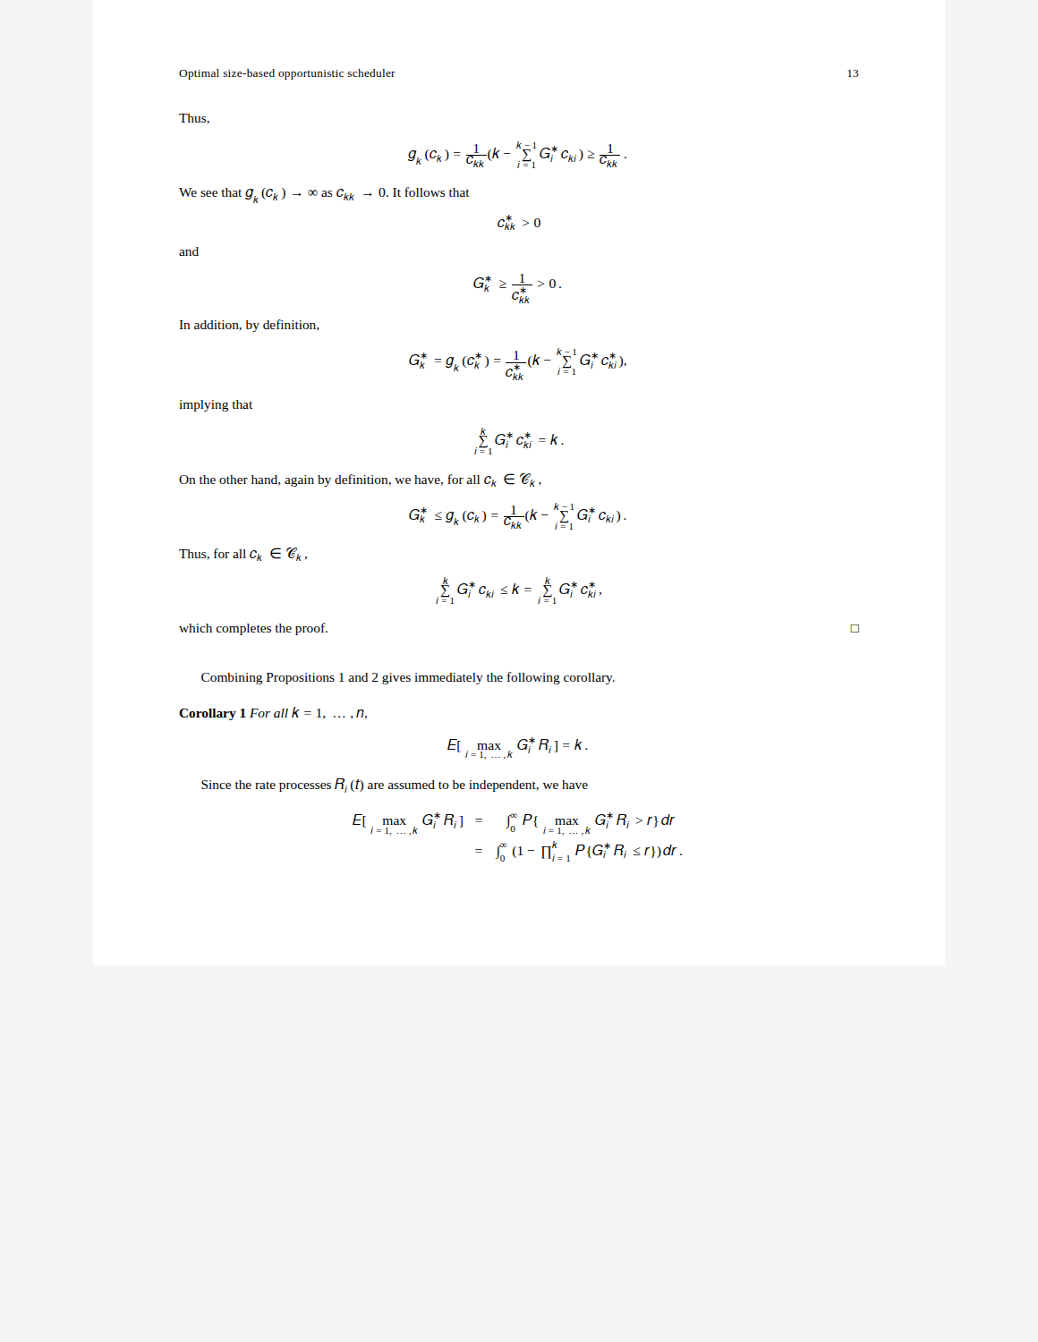Optimal size-based opportunistic scheduler 13
Thus,
gk (ck) = 1ckk ( k − ∑ i=1 k−1 Gi∗ cki ) ≥ 1ckk .
We see that gk(ck)→∞ as ckk→0. It follows that
ckk∗ > 0
and
Gk∗ ≥ 1 ckk∗ > 0 .
In addition, by definition,
Gk∗ = gk (ck∗) = 1 ckk∗ ( k − ∑ i=1 k−1 Gi∗ cki∗ ) ,
implying that
∑ i=1 k Gi∗ cki∗ = k .
On the other hand, again by definition, we have, for all ck∈𝒞k,
Gk∗ ≤ gk (ck) = 1ckk ( k − ∑ i=1 k−1 Gi∗ cki ) .
Thus, for all ck∈𝒞k,
∑ i=1 k Gi∗ cki ≤ k = ∑ i=1 k Gi∗ cki∗ ,
which completes the proof. □
Combining Propositions 1 and 2 gives immediately the following corollary.
Corollary 1 For all k=1,…,n,
E [ max i=1,…,k Gi∗ Ri ] = k .
Since the rate processes Ri(t) are assumed to be independent, we have
E[ max i=1,…,k Gi∗ Ri ] = ∫ 0 ∞ P { max i=1,…,k Gi∗ Ri >r } dr = ∫ 0 ∞ ( 1 − ∏ i=1 k P { Gi∗ Ri ≤r } ) dr .